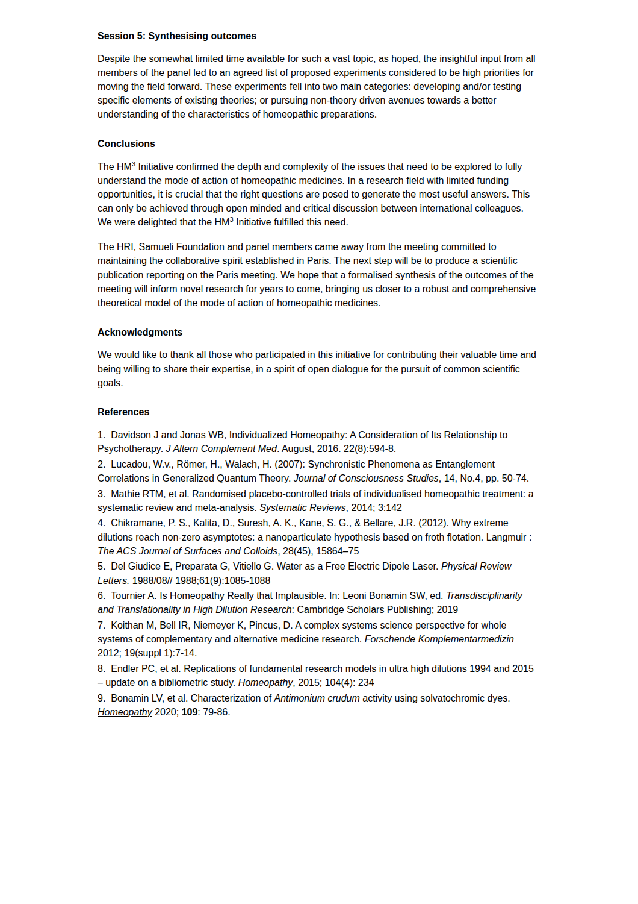Session 5: Synthesising outcomes
Despite the somewhat limited time available for such a vast topic, as hoped, the insightful input from all members of the panel led to an agreed list of proposed experiments considered to be high priorities for moving the field forward. These experiments fell into two main categories: developing and/or testing specific elements of existing theories; or pursuing non-theory driven avenues towards a better understanding of the characteristics of homeopathic preparations.
Conclusions
The HM3 Initiative confirmed the depth and complexity of the issues that need to be explored to fully understand the mode of action of homeopathic medicines. In a research field with limited funding opportunities, it is crucial that the right questions are posed to generate the most useful answers. This can only be achieved through open minded and critical discussion between international colleagues. We were delighted that the HM3 Initiative fulfilled this need.
The HRI, Samueli Foundation and panel members came away from the meeting committed to maintaining the collaborative spirit established in Paris. The next step will be to produce a scientific publication reporting on the Paris meeting. We hope that a formalised synthesis of the outcomes of the meeting will inform novel research for years to come, bringing us closer to a robust and comprehensive theoretical model of the mode of action of homeopathic medicines.
Acknowledgments
We would like to thank all those who participated in this initiative for contributing their valuable time and being willing to share their expertise, in a spirit of open dialogue for the pursuit of common scientific goals.
References
Davidson J and Jonas WB, Individualized Homeopathy: A Consideration of Its Relationship to Psychotherapy. J Altern Complement Med. August, 2016. 22(8):594-8.
Lucadou, W.v., Römer, H., Walach, H. (2007): Synchronistic Phenomena as Entanglement Correlations in Generalized Quantum Theory. Journal of Consciousness Studies, 14, No.4, pp. 50-74.
Mathie RTM, et al. Randomised placebo-controlled trials of individualised homeopathic treatment: a systematic review and meta-analysis. Systematic Reviews, 2014; 3:142
Chikramane, P. S., Kalita, D., Suresh, A. K., Kane, S. G., & Bellare, J.R. (2012). Why extreme dilutions reach non-zero asymptotes: a nanoparticulate hypothesis based on froth flotation. Langmuir : The ACS Journal of Surfaces and Colloids, 28(45), 15864–75
Del Giudice E, Preparata G, Vitiello G. Water as a Free Electric Dipole Laser. Physical Review Letters. 1988/08// 1988;61(9):1085-1088
Tournier A. Is Homeopathy Really that Implausible. In: Leoni Bonamin SW, ed. Transdisciplinarity and Translationality in High Dilution Research: Cambridge Scholars Publishing; 2019
Koithan M, Bell IR, Niemeyer K, Pincus, D. A complex systems science perspective for whole systems of complementary and alternative medicine research. Forschende Komplementarmedizin 2012; 19(suppl 1):7-14.
Endler PC, et al. Replications of fundamental research models in ultra high dilutions 1994 and 2015 – update on a bibliometric study. Homeopathy, 2015; 104(4): 234
Bonamin LV, et al. Characterization of Antimonium crudum activity using solvatochromic dyes. Homeopathy 2020; 109: 79-86.